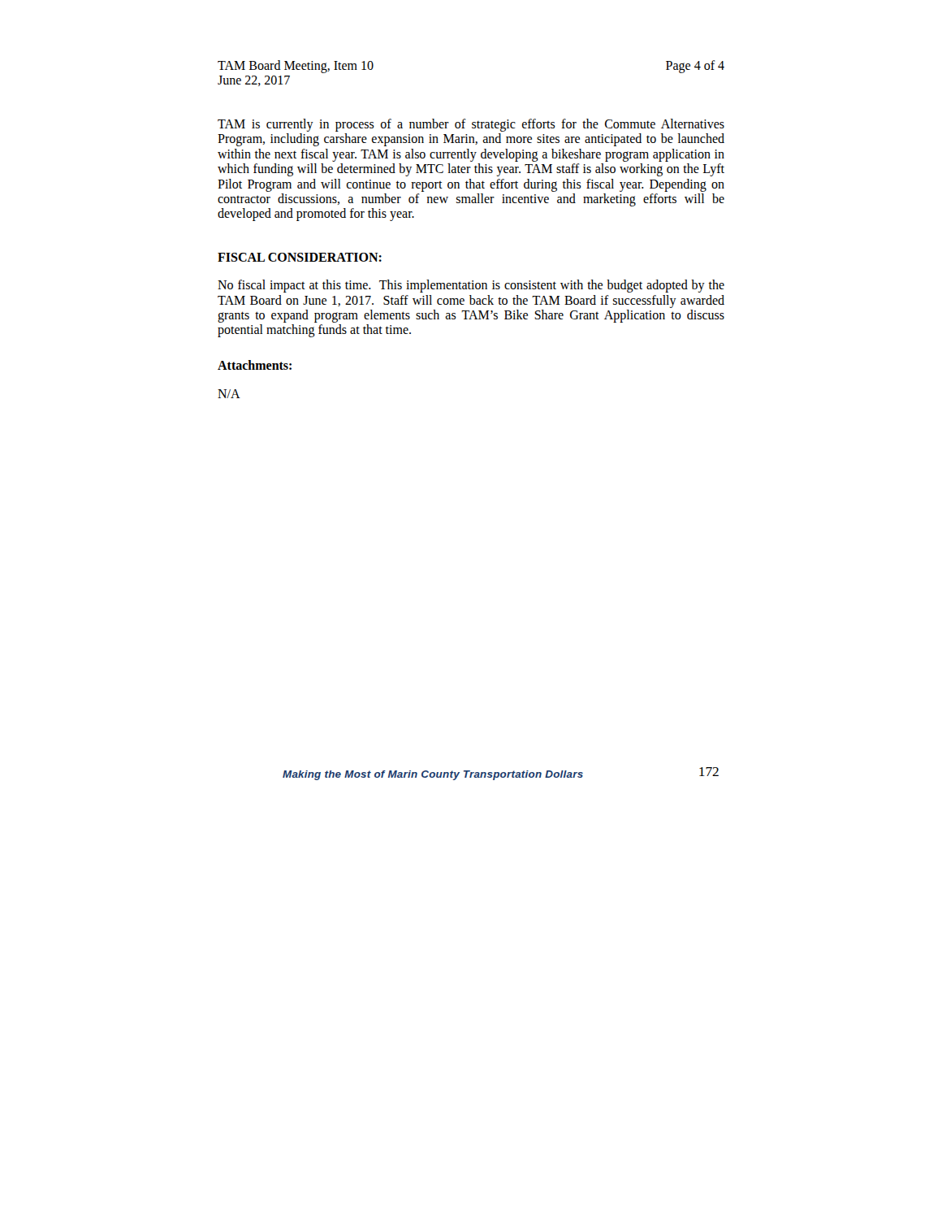TAM Board Meeting, Item 10
June 22, 2017
Page 4 of 4
TAM is currently in process of a number of strategic efforts for the Commute Alternatives Program, including carshare expansion in Marin, and more sites are anticipated to be launched within the next fiscal year. TAM is also currently developing a bikeshare program application in which funding will be determined by MTC later this year. TAM staff is also working on the Lyft Pilot Program and will continue to report on that effort during this fiscal year. Depending on contractor discussions, a number of new smaller incentive and marketing efforts will be developed and promoted for this year.
FISCAL CONSIDERATION:
No fiscal impact at this time. This implementation is consistent with the budget adopted by the TAM Board on June 1, 2017. Staff will come back to the TAM Board if successfully awarded grants to expand program elements such as TAM’s Bike Share Grant Application to discuss potential matching funds at that time.
Attachments:
N/A
Making the Most of Marin County Transportation Dollars 172